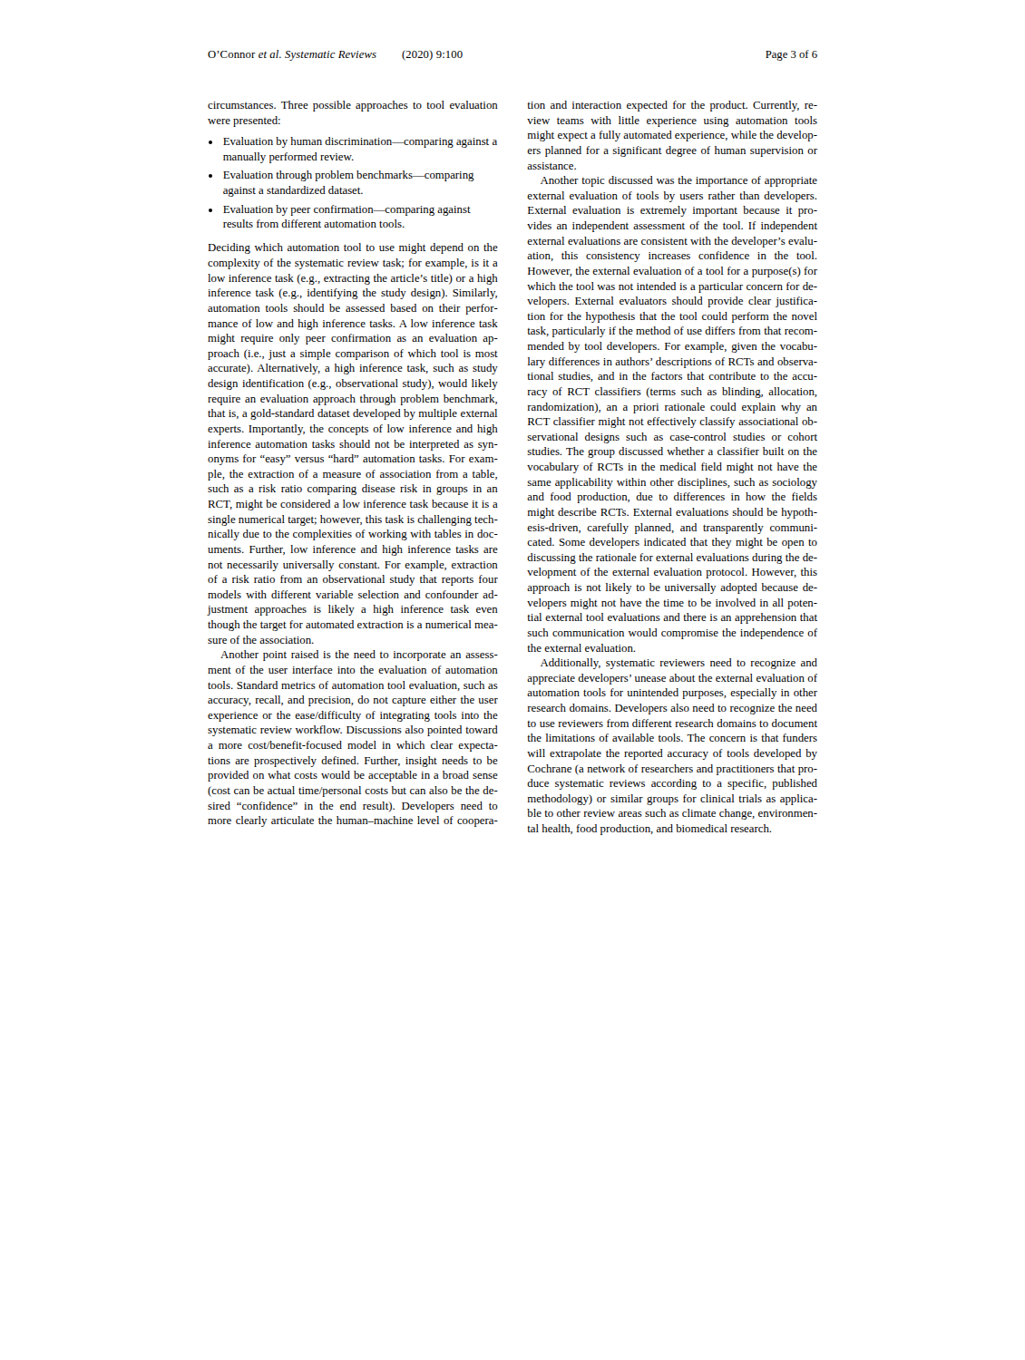O’Connor et al. Systematic Reviews(2020) 9:100
Page 3 of 6
circumstances. Three possible approaches to tool evaluation were presented:
Evaluation by human discrimination—comparing against a manually performed review.
Evaluation through problem benchmarks—comparing against a standardized dataset.
Evaluation by peer confirmation—comparing against results from different automation tools.
Deciding which automation tool to use might depend on the complexity of the systematic review task; for example, is it a low inference task (e.g., extracting the article’s title) or a high inference task (e.g., identifying the study design). Similarly, automation tools should be assessed based on their performance of low and high inference tasks. A low inference task might require only peer confirmation as an evaluation approach (i.e., just a simple comparison of which tool is most accurate). Alternatively, a high inference task, such as study design identification (e.g., observational study), would likely require an evaluation approach through problem benchmark, that is, a gold-standard dataset developed by multiple external experts. Importantly, the concepts of low inference and high inference automation tasks should not be interpreted as synonyms for “easy” versus “hard” automation tasks. For example, the extraction of a measure of association from a table, such as a risk ratio comparing disease risk in groups in an RCT, might be considered a low inference task because it is a single numerical target; however, this task is challenging technically due to the complexities of working with tables in documents. Further, low inference and high inference tasks are not necessarily universally constant. For example, extraction of a risk ratio from an observational study that reports four models with different variable selection and confounder adjustment approaches is likely a high inference task even though the target for automated extraction is a numerical measure of the association.
Another point raised is the need to incorporate an assessment of the user interface into the evaluation of automation tools. Standard metrics of automation tool evaluation, such as accuracy, recall, and precision, do not capture either the user experience or the ease/difficulty of integrating tools into the systematic review workflow. Discussions also pointed toward a more cost/benefit-focused model in which clear expectations are prospectively defined. Further, insight needs to be provided on what costs would be acceptable in a broad sense (cost can be actual time/personal costs but can also be the desired “confidence” in the end result). Developers need to more clearly articulate the human–machine level of cooperation and interaction expected for the product. Currently, review teams with little experience using automation tools might expect a fully automated experience, while the developers planned for a significant degree of human supervision or assistance.
Another topic discussed was the importance of appropriate external evaluation of tools by users rather than developers. External evaluation is extremely important because it provides an independent assessment of the tool. If independent external evaluations are consistent with the developer’s evaluation, this consistency increases confidence in the tool. However, the external evaluation of a tool for a purpose(s) for which the tool was not intended is a particular concern for developers. External evaluators should provide clear justification for the hypothesis that the tool could perform the novel task, particularly if the method of use differs from that recommended by tool developers. For example, given the vocabulary differences in authors’ descriptions of RCTs and observational studies, and in the factors that contribute to the accuracy of RCT classifiers (terms such as blinding, allocation, randomization), an a priori rationale could explain why an RCT classifier might not effectively classify associational observational designs such as case-control studies or cohort studies. The group discussed whether a classifier built on the vocabulary of RCTs in the medical field might not have the same applicability within other disciplines, such as sociology and food production, due to differences in how the fields might describe RCTs. External evaluations should be hypothesis-driven, carefully planned, and transparently communicated. Some developers indicated that they might be open to discussing the rationale for external evaluations during the development of the external evaluation protocol. However, this approach is not likely to be universally adopted because developers might not have the time to be involved in all potential external tool evaluations and there is an apprehension that such communication would compromise the independence of the external evaluation.
Additionally, systematic reviewers need to recognize and appreciate developers’ unease about the external evaluation of automation tools for unintended purposes, especially in other research domains. Developers also need to recognize the need to use reviewers from different research domains to document the limitations of available tools. The concern is that funders will extrapolate the reported accuracy of tools developed by Cochrane (a network of researchers and practitioners that produce systematic reviews according to a specific, published methodology) or similar groups for clinical trials as applicable to other review areas such as climate change, environmental health, food production, and biomedical research.